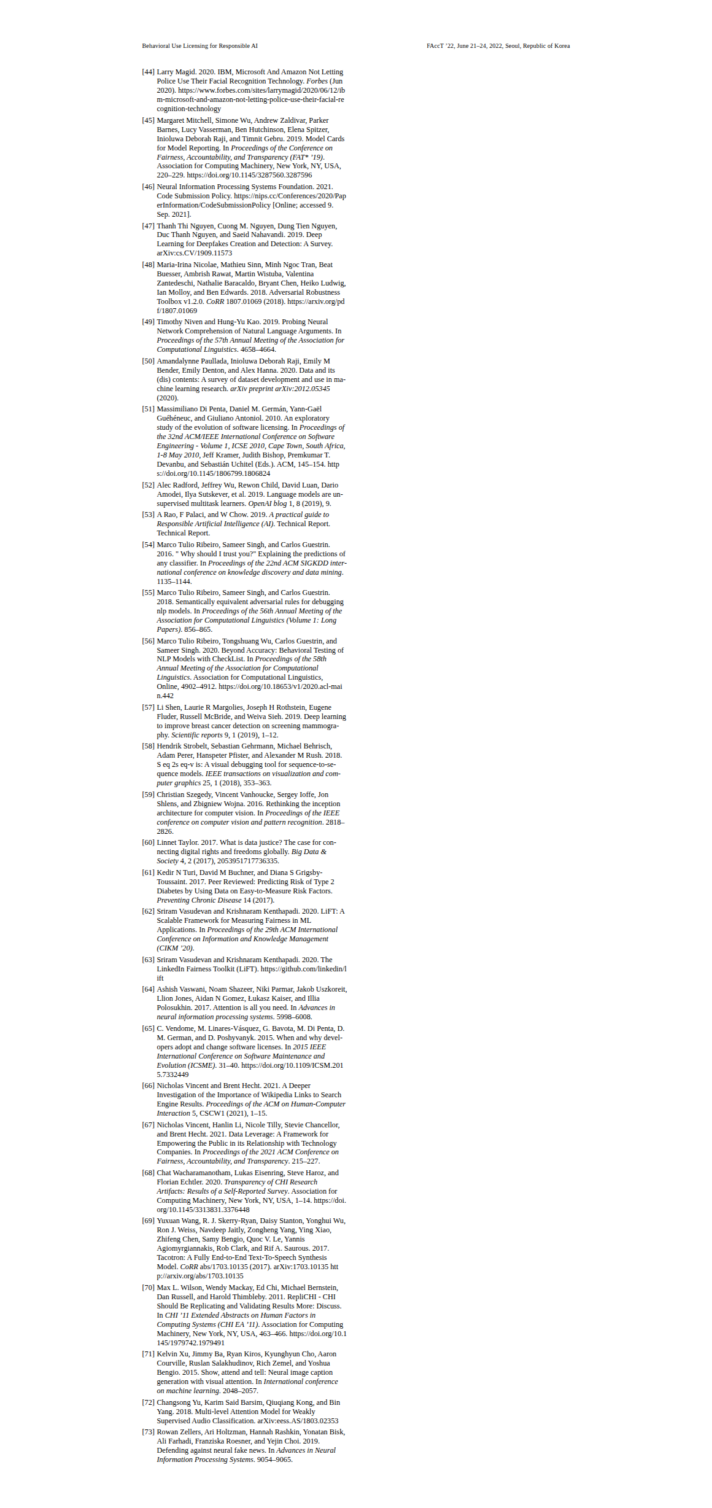Behavioral Use Licensing for Responsible AI
FAccT ’22, June 21–24, 2022, Seoul, Republic of Korea
[44] Larry Magid. 2020. IBM, Microsoft And Amazon Not Letting Police Use Their Facial Recognition Technology. Forbes (Jun 2020). https://www.forbes.com/sites/larrymagid/2020/06/12/ibm-microsoft-and-amazon-not-letting-police-use-their-facial-recognition-technology
[45] Margaret Mitchell, Simone Wu, Andrew Zaldivar, Parker Barnes, Lucy Vasserman, Ben Hutchinson, Elena Spitzer, Inioluwa Deborah Raji, and Timnit Gebru. 2019. Model Cards for Model Reporting. In Proceedings of the Conference on Fairness, Accountability, and Transparency (FAT* ’19). Association for Computing Machinery, New York, NY, USA, 220–229. https://doi.org/10.1145/3287560.3287596
[46] Neural Information Processing Systems Foundation. 2021. Code Submission Policy. https://nips.cc/Conferences/2020/PaperInformation/CodeSubmissionPolicy [Online; accessed 9. Sep. 2021].
[47] Thanh Thi Nguyen, Cuong M. Nguyen, Dung Tien Nguyen, Duc Thanh Nguyen, and Saeid Nahavandi. 2019. Deep Learning for Deepfakes Creation and Detection: A Survey. arXiv:cs.CV/1909.11573
[48] Maria-Irina Nicolae, Mathieu Sinn, Minh Ngoc Tran, Beat Buesser, Ambrish Rawat, Martin Wistuba, Valentina Zantedeschi, Nathalie Baracaldo, Bryant Chen, Heiko Ludwig, Ian Molloy, and Ben Edwards. 2018. Adversarial Robustness Toolbox v1.2.0. CoRR 1807.01069 (2018). https://arxiv.org/pdf/1807.01069
[49] Timothy Niven and Hung-Yu Kao. 2019. Probing Neural Network Comprehension of Natural Language Arguments. In Proceedings of the 57th Annual Meeting of the Association for Computational Linguistics. 4658–4664.
[50] Amandalynne Paullada, Inioluwa Deborah Raji, Emily M Bender, Emily Denton, and Alex Hanna. 2020. Data and its (dis) contents: A survey of dataset development and use in machine learning research. arXiv preprint arXiv:2012.05345 (2020).
[51] Massimiliano Di Penta, Daniel M. Germán, Yann-Gaël Guéhéneuc, and Giuliano Antoniol. 2010. An exploratory study of the evolution of software licensing. In Proceedings of the 32nd ACM/IEEE International Conference on Software Engineering - Volume 1, ICSE 2010, Cape Town, South Africa, 1-8 May 2010, Jeff Kramer, Judith Bishop, Premkumar T. Devanbu, and Sebastián Uchitel (Eds.). ACM, 145–154. https://doi.org/10.1145/1806799.1806824
[52] Alec Radford, Jeffrey Wu, Rewon Child, David Luan, Dario Amodei, Ilya Sutskever, et al. 2019. Language models are unsupervised multitask learners. OpenAI blog 1, 8 (2019), 9.
[53] A Rao, F Palaci, and W Chow. 2019. A practical guide to Responsible Artificial Intelligence (AI). Technical Report. Technical Report.
[54] Marco Tulio Ribeiro, Sameer Singh, and Carlos Guestrin. 2016. " Why should I trust you?" Explaining the predictions of any classifier. In Proceedings of the 22nd ACM SIGKDD international conference on knowledge discovery and data mining. 1135–1144.
[55] Marco Tulio Ribeiro, Sameer Singh, and Carlos Guestrin. 2018. Semantically equivalent adversarial rules for debugging nlp models. In Proceedings of the 56th Annual Meeting of the Association for Computational Linguistics (Volume 1: Long Papers). 856–865.
[56] Marco Tulio Ribeiro, Tongshuang Wu, Carlos Guestrin, and Sameer Singh. 2020. Beyond Accuracy: Behavioral Testing of NLP Models with CheckList. In Proceedings of the 58th Annual Meeting of the Association for Computational Linguistics. Association for Computational Linguistics, Online, 4902–4912. https://doi.org/10.18653/v1/2020.acl-main.442
[57] Li Shen, Laurie R Margolies, Joseph H Rothstein, Eugene Fluder, Russell McBride, and Weiva Sieh. 2019. Deep learning to improve breast cancer detection on screening mammography. Scientific reports 9, 1 (2019), 1–12.
[58] Hendrik Strobelt, Sebastian Gehrmann, Michael Behrisch, Adam Perer, Hanspeter Pfister, and Alexander M Rush. 2018. S eq 2s eq-v is: A visual debugging tool for sequence-to-sequence models. IEEE transactions on visualization and computer graphics 25, 1 (2018), 353–363.
[59] Christian Szegedy, Vincent Vanhoucke, Sergey Ioffe, Jon Shlens, and Zbigniew Wojna. 2016. Rethinking the inception architecture for computer vision. In Proceedings of the IEEE conference on computer vision and pattern recognition. 2818–2826.
[60] Linnet Taylor. 2017. What is data justice? The case for connecting digital rights and freedoms globally. Big Data & Society 4, 2 (2017), 2053951717736335.
[61] Kedir N Turi, David M Buchner, and Diana S Grigsby-Toussaint. 2017. Peer Reviewed: Predicting Risk of Type 2 Diabetes by Using Data on Easy-to-Measure Risk Factors. Preventing Chronic Disease 14 (2017).
[62] Sriram Vasudevan and Krishnaram Kenthapadi. 2020. LiFT: A Scalable Framework for Measuring Fairness in ML Applications. In Proceedings of the 29th ACM International Conference on Information and Knowledge Management (CIKM ’20).
[63] Sriram Vasudevan and Krishnaram Kenthapadi. 2020. The LinkedIn Fairness Toolkit (LiFT). https://github.com/linkedin/lift
[64] Ashish Vaswani, Noam Shazeer, Niki Parmar, Jakob Uszkoreit, Llion Jones, Aidan N Gomez, Łukasz Kaiser, and Illia Polosukhin. 2017. Attention is all you need. In Advances in neural information processing systems. 5998–6008.
[65] C. Vendome, M. Linares-Vásquez, G. Bavota, M. Di Penta, D. M. German, and D. Poshyvanyk. 2015. When and why developers adopt and change software licenses. In 2015 IEEE International Conference on Software Maintenance and Evolution (ICSME). 31–40. https://doi.org/10.1109/ICSM.2015.7332449
[66] Nicholas Vincent and Brent Hecht. 2021. A Deeper Investigation of the Importance of Wikipedia Links to Search Engine Results. Proceedings of the ACM on Human-Computer Interaction 5, CSCW1 (2021), 1–15.
[67] Nicholas Vincent, Hanlin Li, Nicole Tilly, Stevie Chancellor, and Brent Hecht. 2021. Data Leverage: A Framework for Empowering the Public in its Relationship with Technology Companies. In Proceedings of the 2021 ACM Conference on Fairness, Accountability, and Transparency. 215–227.
[68] Chat Wacharamanotham, Lukas Eisenring, Steve Haroz, and Florian Echtler. 2020. Transparency of CHI Research Artifacts: Results of a Self-Reported Survey. Association for Computing Machinery, New York, NY, USA, 1–14. https://doi.org/10.1145/3313831.3376448
[69] Yuxuan Wang, R. J. Skerry-Ryan, Daisy Stanton, Yonghui Wu, Ron J. Weiss, Navdeep Jaitly, Zongheng Yang, Ying Xiao, Zhifeng Chen, Samy Bengio, Quoc V. Le, Yannis Agiomyrgiannakis, Rob Clark, and Rif A. Saurous. 2017. Tacotron: A Fully End-to-End Text-To-Speech Synthesis Model. CoRR abs/1703.10135 (2017). arXiv:1703.10135 http://arxiv.org/abs/1703.10135
[70] Max L. Wilson, Wendy Mackay, Ed Chi, Michael Bernstein, Dan Russell, and Harold Thimbleby. 2011. RepliCHI - CHI Should Be Replicating and Validating Results More: Discuss. In CHI ’11 Extended Abstracts on Human Factors in Computing Systems (CHI EA ’11). Association for Computing Machinery, New York, NY, USA, 463–466. https://doi.org/10.1145/1979742.1979491
[71] Kelvin Xu, Jimmy Ba, Ryan Kiros, Kyunghyun Cho, Aaron Courville, Ruslan Salakhudinov, Rich Zemel, and Yoshua Bengio. 2015. Show, attend and tell: Neural image caption generation with visual attention. In International conference on machine learning. 2048–2057.
[72] Changsong Yu, Karim Said Barsim, Qiuqiang Kong, and Bin Yang. 2018. Multi-level Attention Model for Weakly Supervised Audio Classification. arXiv:eess.AS/1803.02353
[73] Rowan Zellers, Ari Holtzman, Hannah Rashkin, Yonatan Bisk, Ali Farhadi, Franziska Roesner, and Yejin Choi. 2019. Defending against neural fake news. In Advances in Neural Information Processing Systems. 9054–9065.